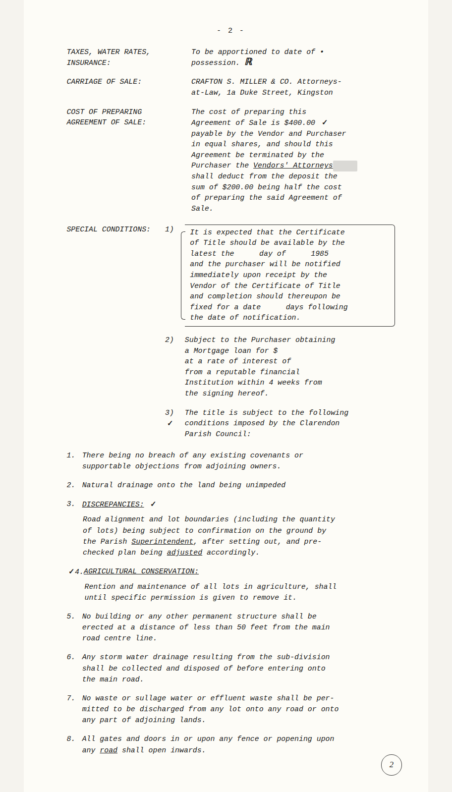- 2 -
| TAXES, WATER RATES, INSURANCE: | To be apportioned to date of • possession. ℝ |
| CARRIAGE OF SALE: | CRAFTON S. MILLER & CO. Attorneys- at-Law, 1a Duke Street, Kingston |
| COST OF PREPARING AGREEMENT OF SALE: | The cost of preparing this Agreement of Sale is $400.00 ✓ payable by the Vendor and Purchaser in equal shares, and should this Agreement be terminated by the Purchaser the Vendors' Attorneys shall deduct from the deposit the sum of $200.00 being half the cost of preparing the said Agreement of Sale. |
| SPECIAL CONDITIONS: | 1) | It is expected that the Certificate of Title should be available by the latest the day of 1985 and the purchaser will be notified immediately upon receipt by the Vendor of the Certificate of Title and completion should thereupon be fixed for a date days following the date of notification. |
| | 2) | Subject to the Purchaser obtaining a Mortgage loan for $ at a rate of interest of from a reputable financial Institution within 4 weeks from the signing hereof. |
| | 3) ✓ | The title is subject to the following conditions imposed by the Clarendon Parish Council: |
1. There being no breach of any existing covenants or
supportable objections from adjoining owners.
2. Natural drainage onto the land being unimpeded
3. DISCREPANCIES: ✓
Road alignment and lot boundaries (including the quantity
of lots) being subject to confirmation on the ground by
the Parish Superintendent, after setting out, and pre-
checked plan being adjusted accordingly.
✓4. AGRICULTURAL CONSERVATION:
Rention and maintenance of all lots in agriculture, shall
until specific permission is given to remove it.
5. No building or any other permanent structure shall be
erected at a distance of less than 50 feet from the main
road centre line.
6. Any storm water drainage resulting from the sub-division
shall be collected and disposed of before entering onto
the main road.
7. No waste or sullage water or effluent waste shall be per-
mitted to be discharged from any lot onto any road or onto
any part of adjoining lands.
8. All gates and doors in or upon any fence or popening upon
any road shall open inwards.
2